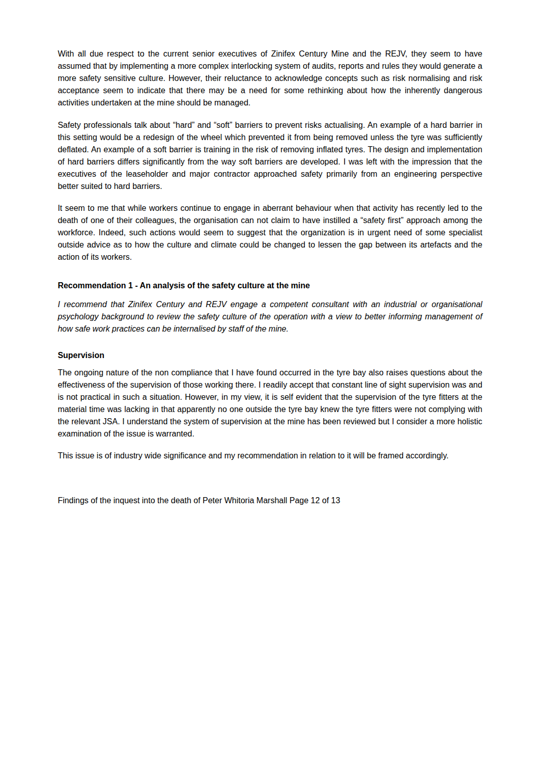With all due respect to the current senior executives of Zinifex Century Mine and the REJV, they seem to have assumed that by implementing a more complex interlocking system of audits, reports and rules they would generate a more safety sensitive culture. However, their reluctance to acknowledge concepts such as risk normalising and risk acceptance seem to indicate that there may be a need for some rethinking about how the inherently dangerous activities undertaken at the mine should be managed.
Safety professionals talk about “hard” and “soft” barriers to prevent risks actualising. An example of a hard barrier in this setting would be a redesign of the wheel which prevented it from being removed unless the tyre was sufficiently deflated. An example of a soft barrier is training in the risk of removing inflated tyres. The design and implementation of hard barriers differs significantly from the way soft barriers are developed. I was left with the impression that the executives of the leaseholder and major contractor approached safety primarily from an engineering perspective better suited to hard barriers.
It seem to me that while workers continue to engage in aberrant behaviour when that activity has recently led to the death of one of their colleagues, the organisation can not claim to have instilled a “safety first” approach among the workforce. Indeed, such actions would seem to suggest that the organization is in urgent need of some specialist outside advice as to how the culture and climate could be changed to lessen the gap between its artefacts and the action of its workers.
Recommendation 1 - An analysis of the safety culture at the mine
I recommend that Zinifex Century and REJV engage a competent consultant with an industrial or organisational psychology background to review the safety culture of the operation with a view to better informing management of how safe work practices can be internalised by staff of the mine.
Supervision
The ongoing nature of the non compliance that I have found occurred in the tyre bay also raises questions about the effectiveness of the supervision of those working there. I readily accept that constant line of sight supervision was and is not practical in such a situation. However, in my view, it is self evident that the supervision of the tyre fitters at the material time was lacking in that apparently no one outside the tyre bay knew the tyre fitters were not complying with the relevant JSA. I understand the system of supervision at the mine has been reviewed but I consider a more holistic examination of the issue is warranted.
This issue is of industry wide significance and my recommendation in relation to it will be framed accordingly.
Findings of the inquest into the death of Peter Whitoria Marshall Page 12 of 13